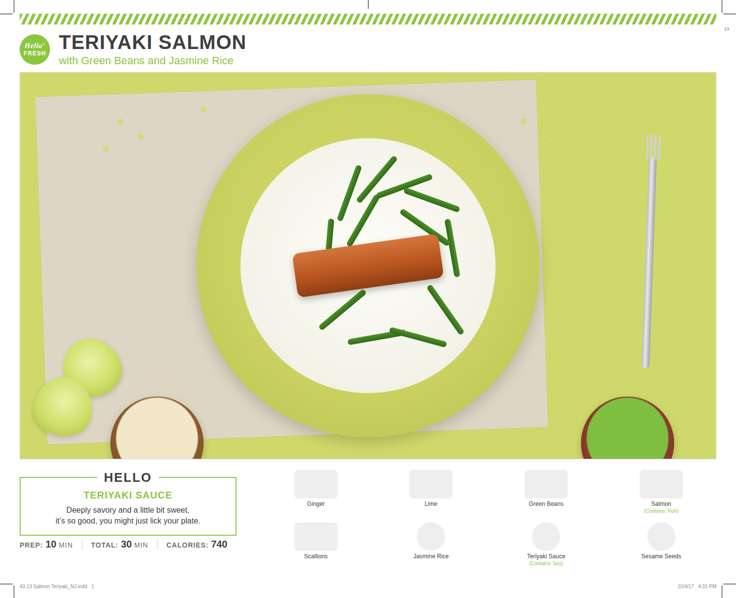13
Hello® FRESH
Teriyaki Salmon
with Green Beans and Jasmine Rice
HELLO
TERIYAKI SAUCE
Deeply savory and a little bit sweet,
it’s so good, you might just lick your plate.
PREP: 10 MIN
TOTAL: 30 MIN
CALORIES: 740
Ginger
Lime
Green Beans
Salmon (Contains: Fish)
Scallions
Jasmine Rice
Teriyaki Sauce (Contains: Soy)
Sesame Seeds
43.13 Salmon Teriyaki_NJ.indd 1 10/4/17 4:31 PM